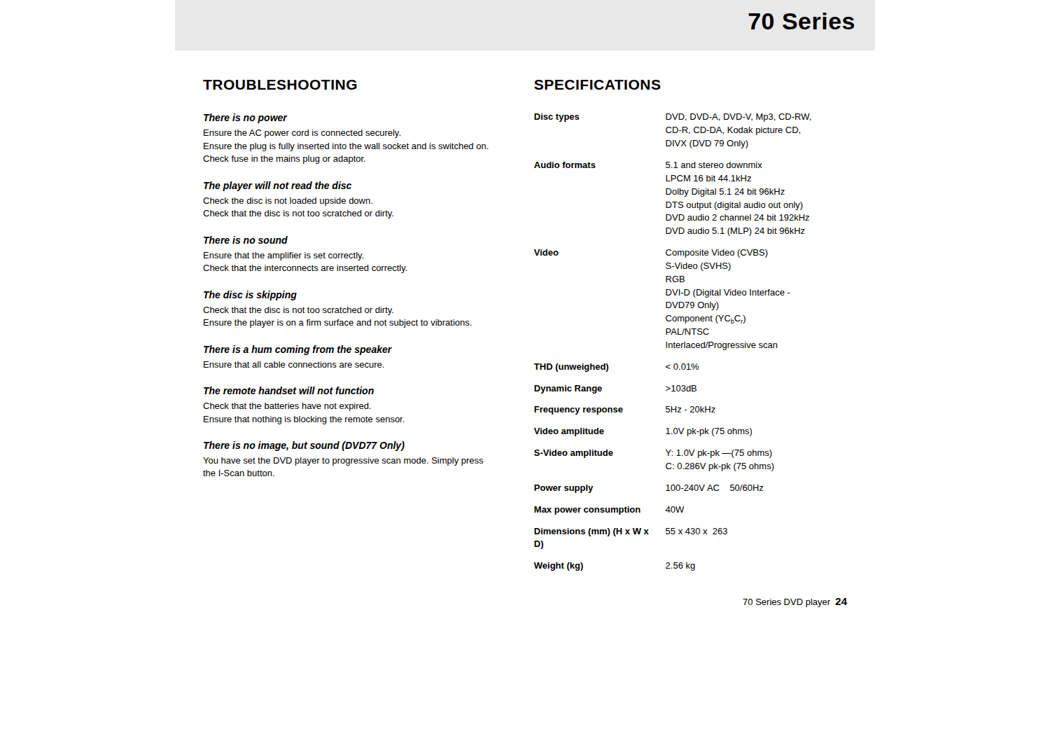70 Series
TROUBLESHOOTING
There is no power
Ensure the AC power cord is connected securely.
Ensure the plug is fully inserted into the wall socket and is switched on.
Check fuse in the mains plug or adaptor.
The player will not read the disc
Check the disc is not loaded upside down.
Check that the disc is not too scratched or dirty.
There is no sound
Ensure that the amplifier is set correctly.
Check that the interconnects are inserted correctly.
The disc is skipping
Check that the disc is not too scratched or dirty.
Ensure the player is on a firm surface and not subject to vibrations.
There is a hum coming from the speaker
Ensure that all cable connections are secure.
The remote handset will not function
Check that the batteries have not expired.
Ensure that nothing is blocking the remote sensor.
There is no image, but sound (DVD77 Only)
You have set the DVD player to progressive scan mode. Simply press the I-Scan button.
SPECIFICATIONS
| Disc types | DVD, DVD-A, DVD-V, Mp3, CD-RW, CD-R, CD-DA, Kodak picture CD, DIVX (DVD 79 Only) |
| Audio formats | 5.1 and stereo downmix LPCM 16 bit 44.1kHz Dolby Digital 5.1 24 bit 96kHz DTS output (digital audio out only) DVD audio 2 channel 24 bit 192kHz DVD audio 5.1 (MLP) 24 bit 96kHz |
| Video | Composite Video (CVBS) S-Video (SVHS) RGB DVI-D (Digital Video Interface - DVD79 Only) Component (YC b C r ) PAL/NTSC Interlaced/Progressive scan |
| THD (unweighed) | < 0.01% |
| Dynamic Range | >103dB |
| Frequency response | 5Hz - 20kHz |
| Video amplitude | 1.0V pk-pk (75 ohms) |
| S-Video amplitude | Y: 1.0V pk-pk —(75 ohms) C: 0.286V pk-pk (75 ohms) |
| Power supply | 100-240V AC 50/60Hz |
| Max power consumption | 40W |
| Dimensions (mm) (H x W x D) | 55 x 430 x 263 |
| Weight (kg) | 2.56 kg |
70 Series DVD player 24